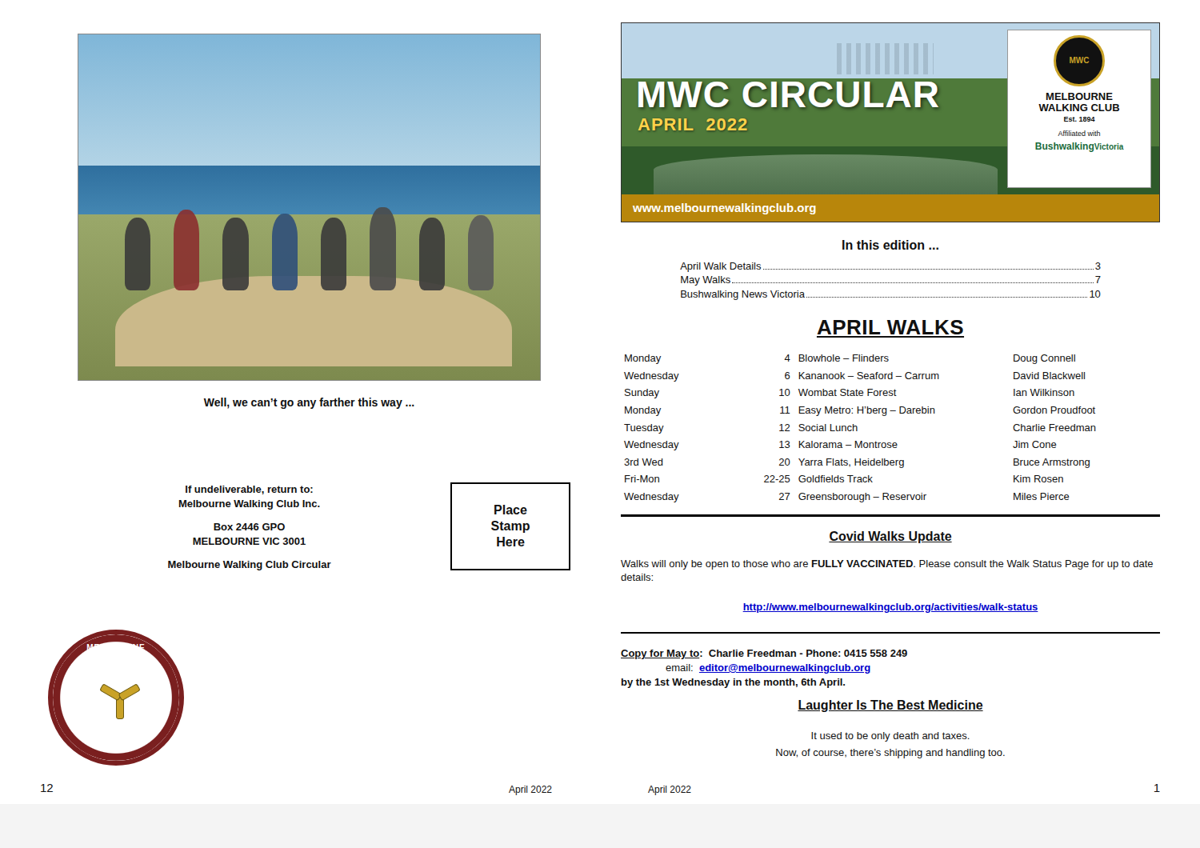Well, we can’t go any farther this way ...
If undeliverable, return to:
Melbourne Walking Club Inc.
Box 2446 GPO
MELBOURNE VIC 3001
Melbourne Walking Club Circular
Place
Stamp
Here
MELBOURNE WALKING INC. CLUB
12
MWC CIRCULAR
APRIL 2022
MWC
MELBOURNE
WALKING CLUB
Est. 1894
Affiliated with
BushwalkingVictoria
www.melbournewalkingclub.org
In this edition ...
April Walk Details 3
May Walks 7
Bushwalking News Victoria 10
APRIL WALKS
| Monday | 4 | Blowhole – Flinders | Doug Connell |
| Wednesday | 6 | Kananook – Seaford – Carrum | David Blackwell |
| Sunday | 10 | Wombat State Forest | Ian Wilkinson |
| Monday | 11 | Easy Metro: H’berg – Darebin | Gordon Proudfoot |
| Tuesday | 12 | Social Lunch | Charlie Freedman |
| Wednesday | 13 | Kalorama – Montrose | Jim Cone |
| 3rd Wed | 20 | Yarra Flats, Heidelberg | Bruce Armstrong |
| Fri-Mon | 22-25 | Goldfields Track | Kim Rosen |
| Wednesday | 27 | Greensborough – Reservoir | Miles Pierce |
Covid Walks Update
Walks will only be open to those who are FULLY VACCINATED. Please consult the Walk Status Page for up to date details:
http://www.melbournewalkingclub.org/activities/walk-status
Copy for May to: Charlie Freedman - Phone: 0415 558 249
email: editor@melbournewalkingclub.org
by the 1st Wednesday in the month, 6th April.
Laughter Is The Best Medicine
It used to be only death and taxes.
Now, of course, there’s shipping and handling too.
1
April 2022 April 2022